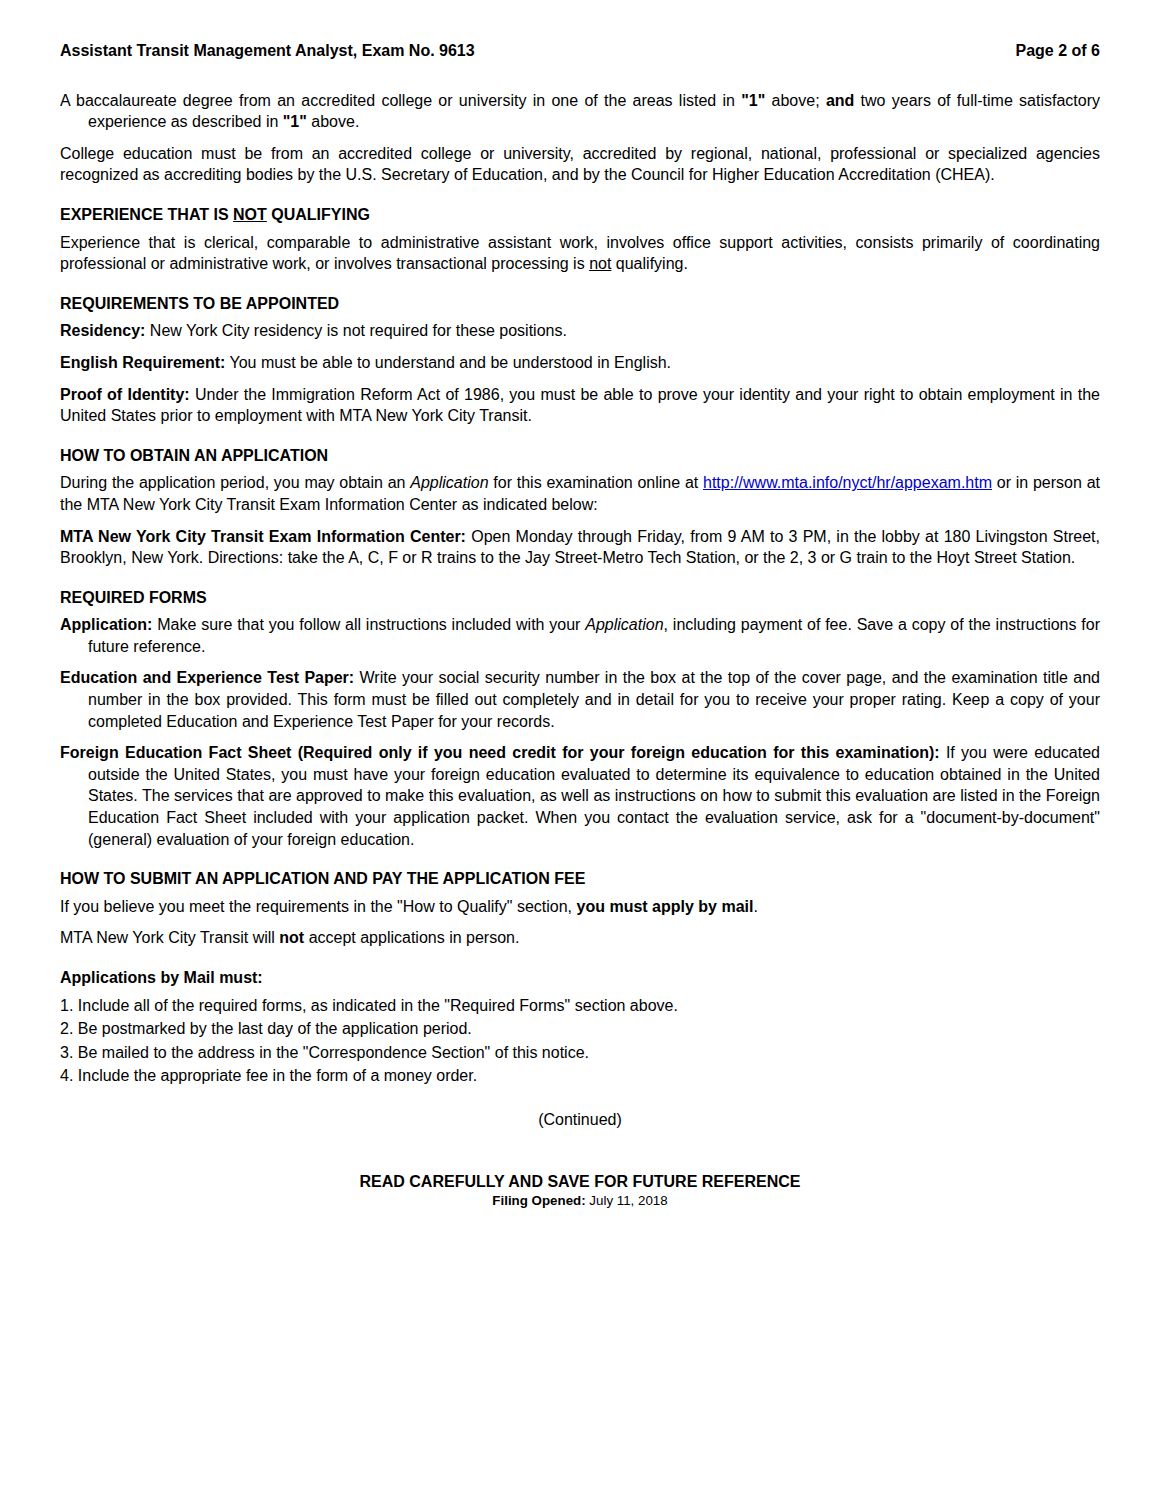Assistant Transit Management Analyst, Exam No. 9613 Page 2 of 6
A baccalaureate degree from an accredited college or university in one of the areas listed in "1" above; and two years of full-time satisfactory experience as described in "1" above.
College education must be from an accredited college or university, accredited by regional, national, professional or specialized agencies recognized as accrediting bodies by the U.S. Secretary of Education, and by the Council for Higher Education Accreditation (CHEA).
EXPERIENCE THAT IS NOT QUALIFYING
Experience that is clerical, comparable to administrative assistant work, involves office support activities, consists primarily of coordinating professional or administrative work, or involves transactional processing is not qualifying.
REQUIREMENTS TO BE APPOINTED
Residency: New York City residency is not required for these positions.
English Requirement: You must be able to understand and be understood in English.
Proof of Identity: Under the Immigration Reform Act of 1986, you must be able to prove your identity and your right to obtain employment in the United States prior to employment with MTA New York City Transit.
HOW TO OBTAIN AN APPLICATION
During the application period, you may obtain an Application for this examination online at http://www.mta.info/nyct/hr/appexam.htm or in person at the MTA New York City Transit Exam Information Center as indicated below:
MTA New York City Transit Exam Information Center: Open Monday through Friday, from 9 AM to 3 PM, in the lobby at 180 Livingston Street, Brooklyn, New York. Directions: take the A, C, F or R trains to the Jay Street-Metro Tech Station, or the 2, 3 or G train to the Hoyt Street Station.
REQUIRED FORMS
Application: Make sure that you follow all instructions included with your Application, including payment of fee. Save a copy of the instructions for future reference.
Education and Experience Test Paper: Write your social security number in the box at the top of the cover page, and the examination title and number in the box provided. This form must be filled out completely and in detail for you to receive your proper rating. Keep a copy of your completed Education and Experience Test Paper for your records.
Foreign Education Fact Sheet (Required only if you need credit for your foreign education for this examination): If you were educated outside the United States, you must have your foreign education evaluated to determine its equivalence to education obtained in the United States. The services that are approved to make this evaluation, as well as instructions on how to submit this evaluation are listed in the Foreign Education Fact Sheet included with your application packet. When you contact the evaluation service, ask for a "document-by-document" (general) evaluation of your foreign education.
HOW TO SUBMIT AN APPLICATION AND PAY THE APPLICATION FEE
If you believe you meet the requirements in the "How to Qualify" section, you must apply by mail.
MTA New York City Transit will not accept applications in person.
Applications by Mail must:
1. Include all of the required forms, as indicated in the "Required Forms" section above.
2. Be postmarked by the last day of the application period.
3. Be mailed to the address in the "Correspondence Section" of this notice.
4. Include the appropriate fee in the form of a money order.
(Continued)
READ CAREFULLY AND SAVE FOR FUTURE REFERENCE
Filing Opened: July 11, 2018